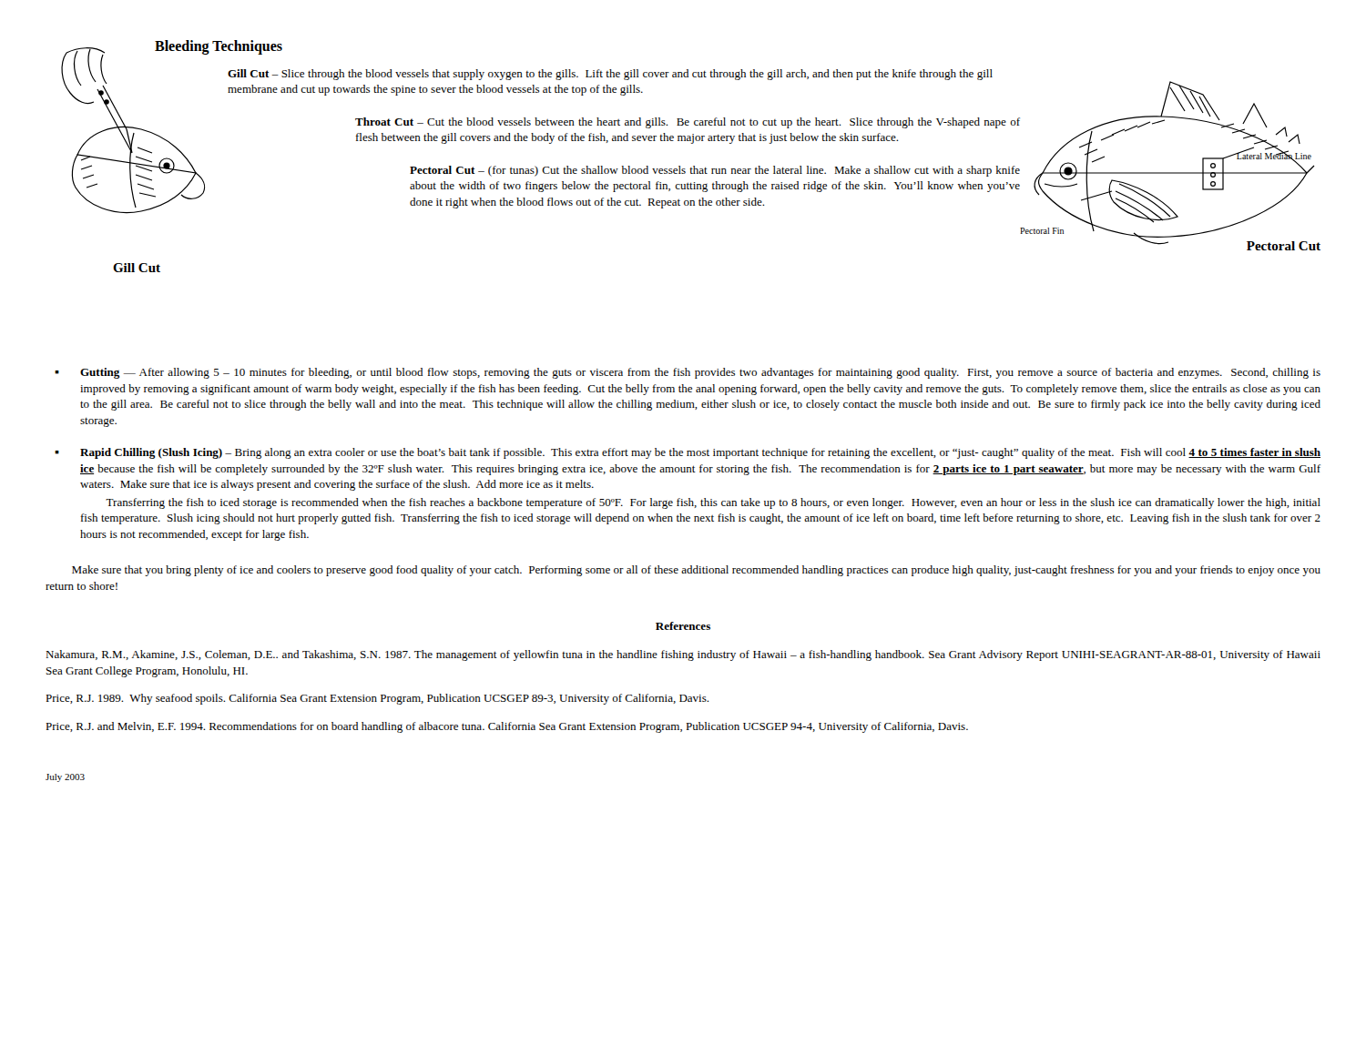Bleeding Techniques
Gill Cut
Lateral Median Line
Pectoral Fin
Pectoral Cut
Gill Cut – Slice through the blood vessels that supply oxygen to the gills. Lift the gill cover and cut through the gill arch, and then put the knife through the gill membrane and cut up towards the spine to sever the blood vessels at the top of the gills.
Throat Cut – Cut the blood vessels between the heart and gills. Be careful not to cut up the heart. Slice through the V-shaped nape of flesh between the gill covers and the body of the fish, and sever the major artery that is just below the skin surface.
Pectoral Cut – (for tunas) Cut the shallow blood vessels that run near the lateral line. Make a shallow cut with a sharp knife about the width of two fingers below the pectoral fin, cutting through the raised ridge of the skin. You’ll know when you’ve done it right when the blood flows out of the cut. Repeat on the other side.
Gutting — After allowing 5 – 10 minutes for bleeding, or until blood flow stops, removing the guts or viscera from the fish provides two advantages for maintaining good quality. First, you remove a source of bacteria and enzymes. Second, chilling is improved by removing a significant amount of warm body weight, especially if the fish has been feeding. Cut the belly from the anal opening forward, open the belly cavity and remove the guts. To completely remove them, slice the entrails as close as you can to the gill area. Be careful not to slice through the belly wall and into the meat. This technique will allow the chilling medium, either slush or ice, to closely contact the muscle both inside and out. Be sure to firmly pack ice into the belly cavity during iced storage.
Rapid Chilling (Slush Icing) – Bring along an extra cooler or use the boat’s bait tank if possible. This extra effort may be the most important technique for retaining the excellent, or “just- caught” quality of the meat. Fish will cool 4 to 5 times faster in slush ice because the fish will be completely surrounded by the 32ºF slush water. This requires bringing extra ice, above the amount for storing the fish. The recommendation is for 2 parts ice to 1 part seawater, but more may be necessary with the warm Gulf waters. Make sure that ice is always present and covering the surface of the slush. Add more ice as it melts.
Transferring the fish to iced storage is recommended when the fish reaches a backbone temperature of 50ºF. For large fish, this can take up to 8 hours, or even longer. However, even an hour or less in the slush ice can dramatically lower the high, initial fish temperature. Slush icing should not hurt properly gutted fish. Transferring the fish to iced storage will depend on when the next fish is caught, the amount of ice left on board, time left before returning to shore, etc. Leaving fish in the slush tank for over 2 hours is not recommended, except for large fish.
Make sure that you bring plenty of ice and coolers to preserve good food quality of your catch. Performing some or all of these additional recommended handling practices can produce high quality, just-caught freshness for you and your friends to enjoy once you return to shore!
References
Nakamura, R.M., Akamine, J.S., Coleman, D.E.. and Takashima, S.N. 1987. The management of yellowfin tuna in the handline fishing industry of Hawaii – a fish-handling handbook. Sea Grant Advisory Report UNIHI-SEAGRANT-AR-88-01, University of Hawaii Sea Grant College Program, Honolulu, HI.
Price, R.J. 1989. Why seafood spoils. California Sea Grant Extension Program, Publication UCSGEP 89-3, University of California, Davis.
Price, R.J. and Melvin, E.F. 1994. Recommendations for on board handling of albacore tuna. California Sea Grant Extension Program, Publication UCSGEP 94-4, University of California, Davis.
July 2003